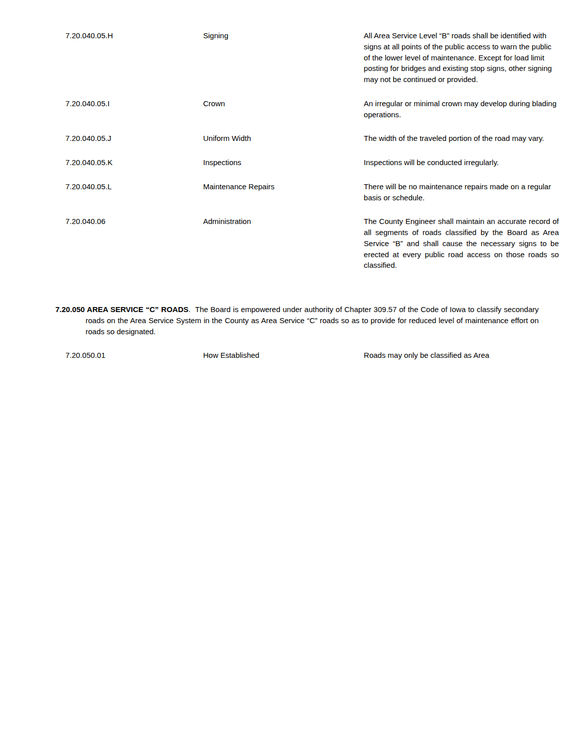| 7.20.040.05.H | Signing | All Area Service Level “B” roads shall be identified with signs at all points of the public access to warn the public of the lower level of maintenance. Except for load limit posting for bridges and existing stop signs, other signing may not be continued or provided. |
| 7.20.040.05.I | Crown | An irregular or minimal crown may develop during blading operations. |
| 7.20.040.05.J | Uniform Width | The width of the traveled portion of the road may vary. |
| 7.20.040.05.K | Inspections | Inspections will be conducted irregularly. |
| 7.20.040.05.L | Maintenance Repairs | There will be no maintenance repairs made on a regular basis or schedule. |
| 7.20.040.06 | Administration | The County Engineer shall maintain an accurate record of all segments of roads classified by the Board as Area Service “B” and shall cause the necessary signs to be erected at every public road access on those roads so classified. |
7.20.050 AREA SERVICE “C” ROADS. The Board is empowered under authority of Chapter 309.57 of the Code of Iowa to classify secondary roads on the Area Service System in the County as Area Service “C” roads so as to provide for reduced level of maintenance effort on roads so designated.
| 7.20.050.01 | How Established | Roads may only be classified as Area |